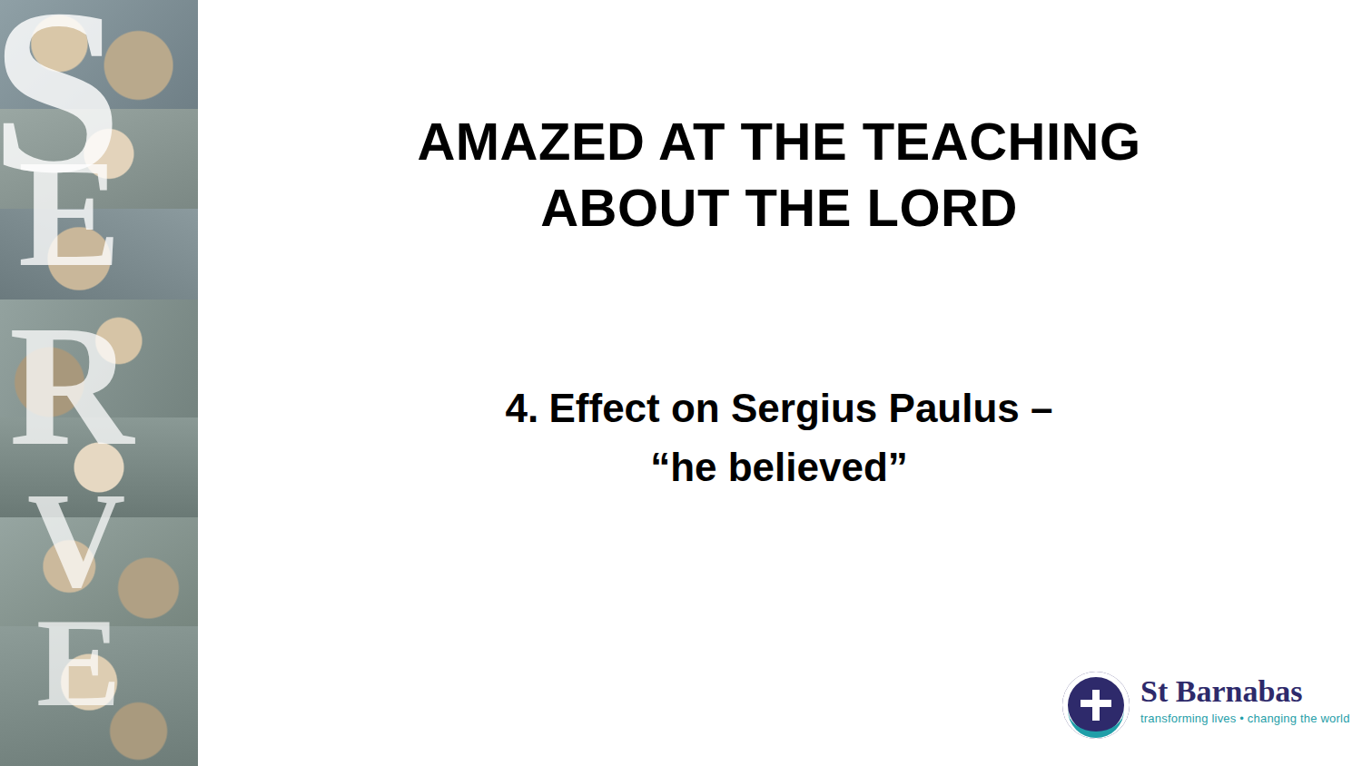S
E
R
V
E
AMAZED AT THE TEACHING
ABOUT THE LORD
4. Effect on Sergius Paulus – “he believed”
St Barnabas
transforming lives • changing the world